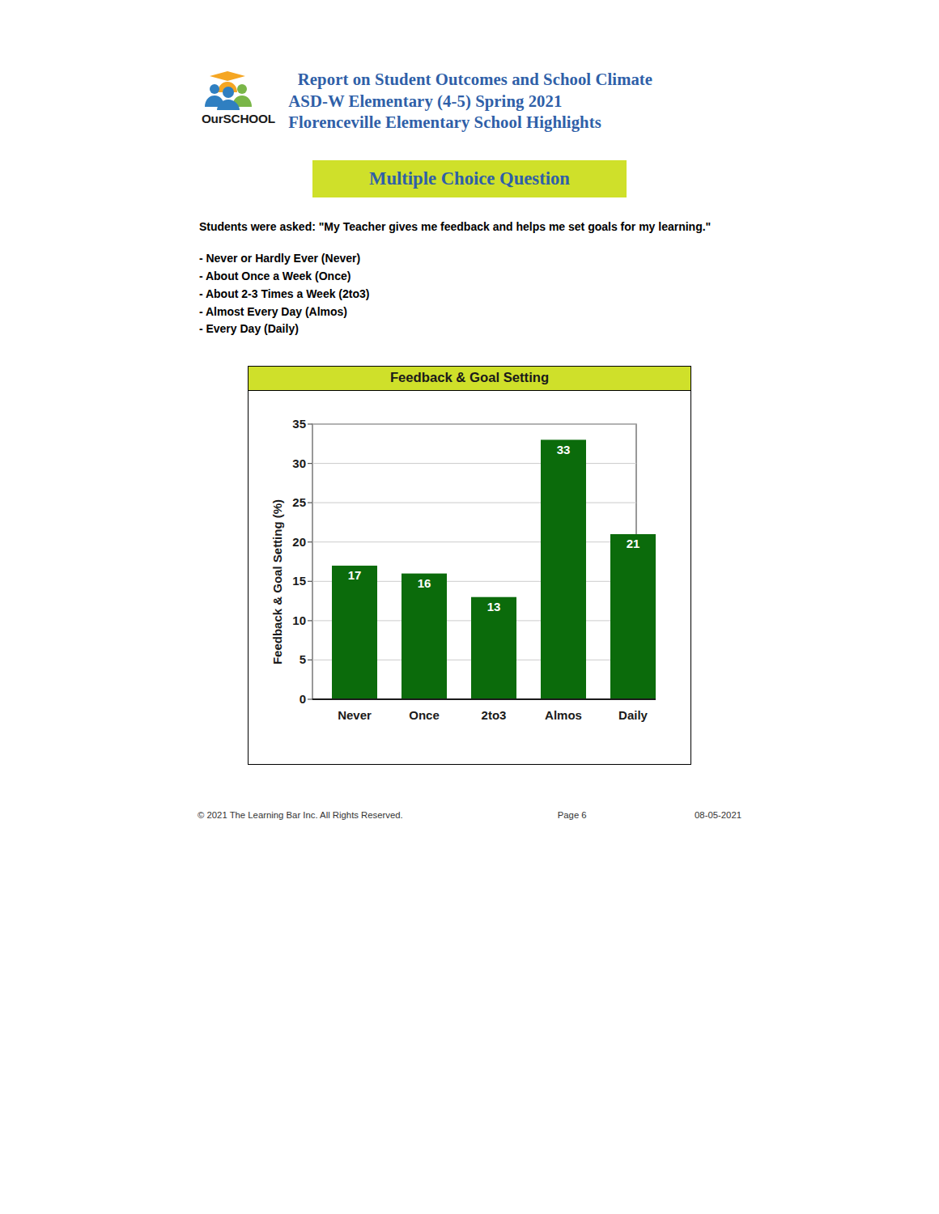OurSCHOOL
Report on Student Outcomes and School Climate
ASD-W Elementary (4-5) Spring 2021
Florenceville Elementary School Highlights
Multiple Choice Question
Students were asked: "My Teacher gives me feedback and helps me set goals for my learning."
- Never or Hardly Ever (Never)
- About Once a Week (Once)
- About 2-3 Times a Week (2to3)
- Almost Every Day (Almos)
- Every Day (Daily)
Feedback & Goal Setting
Feedback & Goal Setting (%) 35 30 25 20 15 10 5 0 17 16 13 33 21 Never Once 2to3 Almos Daily
© 2021 The Learning Bar Inc. All Rights Reserved.
Page 6
08-05-2021